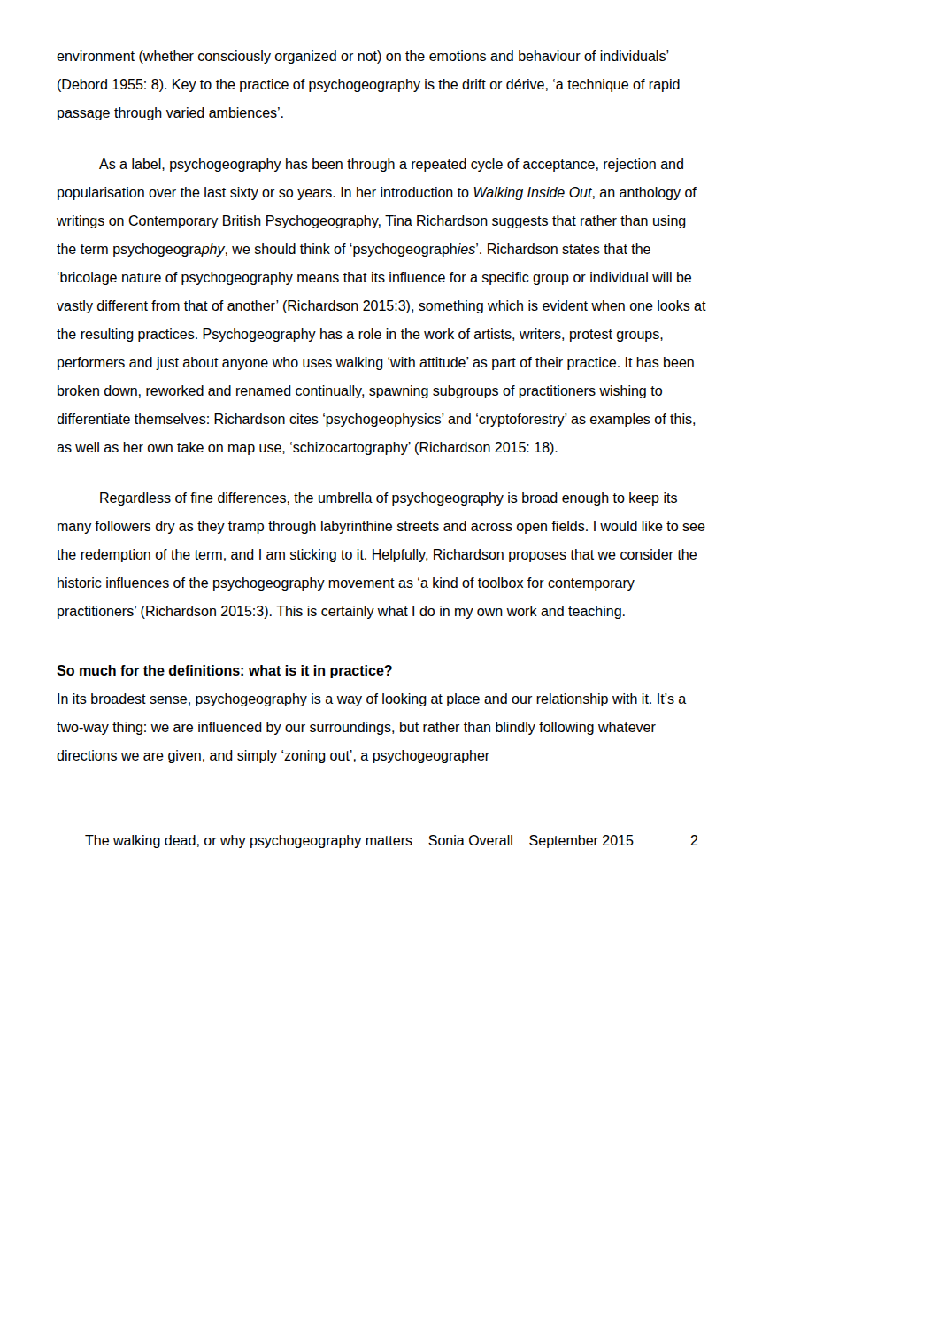environment (whether consciously organized or not) on the emotions and behaviour of individuals’ (Debord 1955: 8). Key to the practice of psychogeography is the drift or dérive, ‘a technique of rapid passage through varied ambiences’.
As a label, psychogeography has been through a repeated cycle of acceptance, rejection and popularisation over the last sixty or so years. In her introduction to Walking Inside Out, an anthology of writings on Contemporary British Psychogeography, Tina Richardson suggests that rather than using the term psychogeography, we should think of ‘psychogeographies’. Richardson states that the ‘bricolage nature of psychogeography means that its influence for a specific group or individual will be vastly different from that of another’ (Richardson 2015:3), something which is evident when one looks at the resulting practices. Psychogeography has a role in the work of artists, writers, protest groups, performers and just about anyone who uses walking ‘with attitude’ as part of their practice. It has been broken down, reworked and renamed continually, spawning subgroups of practitioners wishing to differentiate themselves: Richardson cites ‘psychogeophysics’ and ‘cryptoforestry’ as examples of this, as well as her own take on map use, ‘schizocartography’ (Richardson 2015: 18).
Regardless of fine differences, the umbrella of psychogeography is broad enough to keep its many followers dry as they tramp through labyrinthine streets and across open fields. I would like to see the redemption of the term, and I am sticking to it. Helpfully, Richardson proposes that we consider the historic influences of the psychogeography movement as ‘a kind of toolbox for contemporary practitioners’ (Richardson 2015:3). This is certainly what I do in my own work and teaching.
So much for the definitions: what is it in practice?
In its broadest sense, psychogeography is a way of looking at place and our relationship with it. It’s a two-way thing: we are influenced by our surroundings, but rather than blindly following whatever directions we are given, and simply ‘zoning out’, a psychogeographer
The walking dead, or why psychogeography matters Sonia Overall September 20152